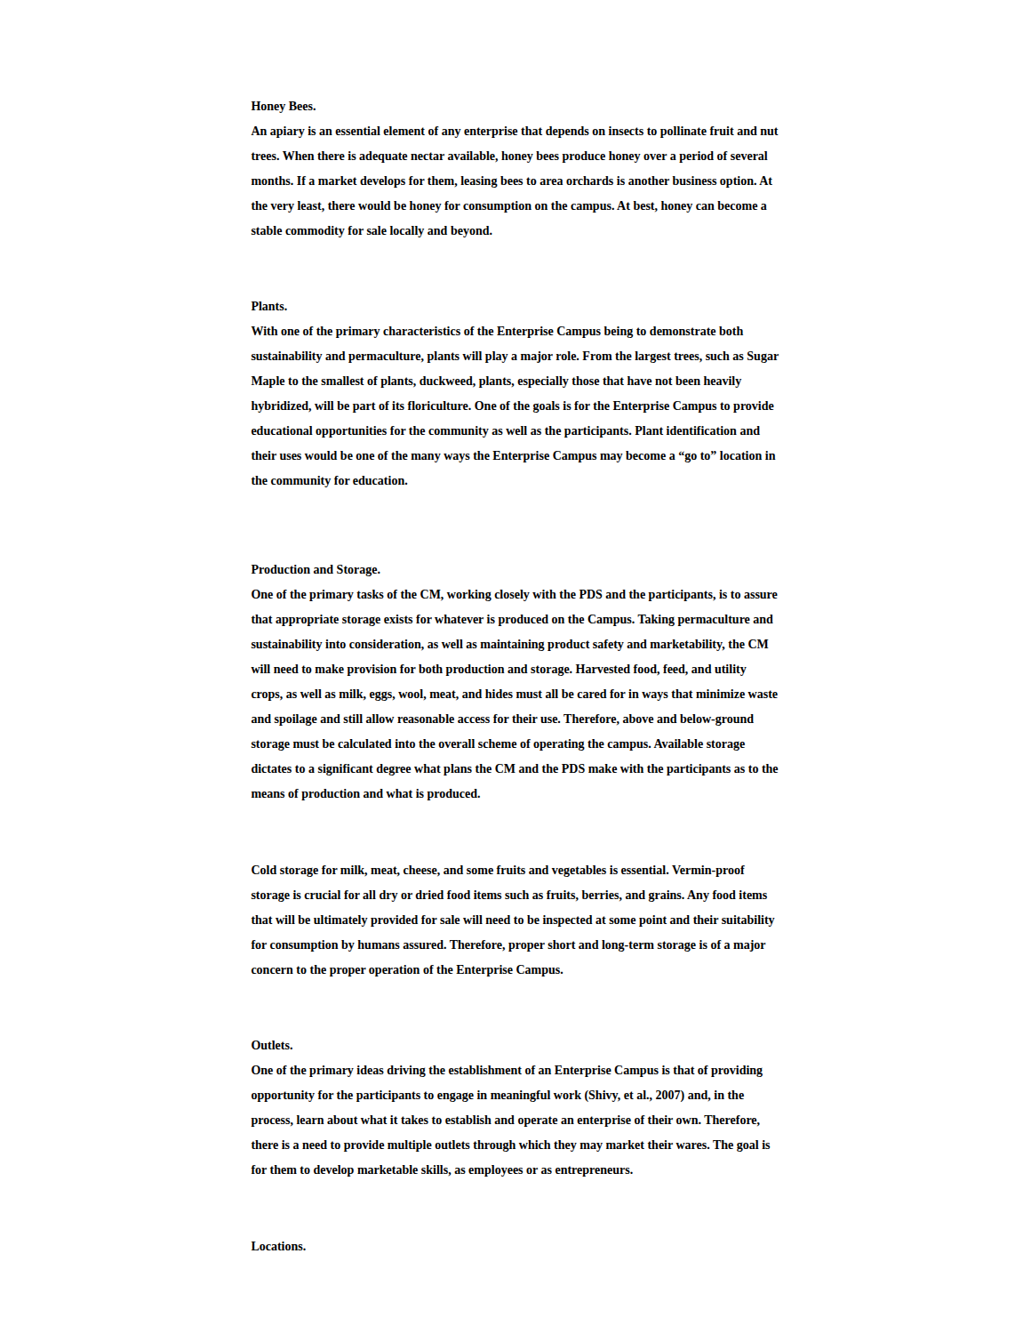Honey Bees.
An apiary is an essential element of any enterprise that depends on insects to pollinate fruit and nut trees. When there is adequate nectar available, honey bees produce honey over a period of several months. If a market develops for them, leasing bees to area orchards is another business option. At the very least, there would be honey for consumption on the campus. At best, honey can become a stable commodity for sale locally and beyond.
Plants.
With one of the primary characteristics of the Enterprise Campus being to demonstrate both sustainability and permaculture, plants will play a major role. From the largest trees, such as Sugar Maple to the smallest of plants, duckweed, plants, especially those that have not been heavily hybridized, will be part of its floriculture. One of the goals is for the Enterprise Campus to provide educational opportunities for the community as well as the participants. Plant identification and their uses would be one of the many ways the Enterprise Campus may become a “go to” location in the community for education.
Production and Storage.
One of the primary tasks of the CM, working closely with the PDS and the participants, is to assure that appropriate storage exists for whatever is produced on the Campus. Taking permaculture and sustainability into consideration, as well as maintaining product safety and marketability, the CM will need to make provision for both production and storage. Harvested food, feed, and utility crops, as well as milk, eggs, wool, meat, and hides must all be cared for in ways that minimize waste and spoilage and still allow reasonable access for their use. Therefore, above and below-ground storage must be calculated into the overall scheme of operating the campus. Available storage dictates to a significant degree what plans the CM and the PDS make with the participants as to the means of production and what is produced.
Cold storage for milk, meat, cheese, and some fruits and vegetables is essential. Vermin-proof storage is crucial for all dry or dried food items such as fruits, berries, and grains. Any food items that will be ultimately provided for sale will need to be inspected at some point and their suitability for consumption by humans assured. Therefore, proper short and long-term storage is of a major concern to the proper operation of the Enterprise Campus.
Outlets.
One of the primary ideas driving the establishment of an Enterprise Campus is that of providing opportunity for the participants to engage in meaningful work (Shivy, et al., 2007) and, in the process, learn about what it takes to establish and operate an enterprise of their own. Therefore, there is a need to provide multiple outlets through which they may market their wares. The goal is for them to develop marketable skills, as employees or as entrepreneurs.
Locations.